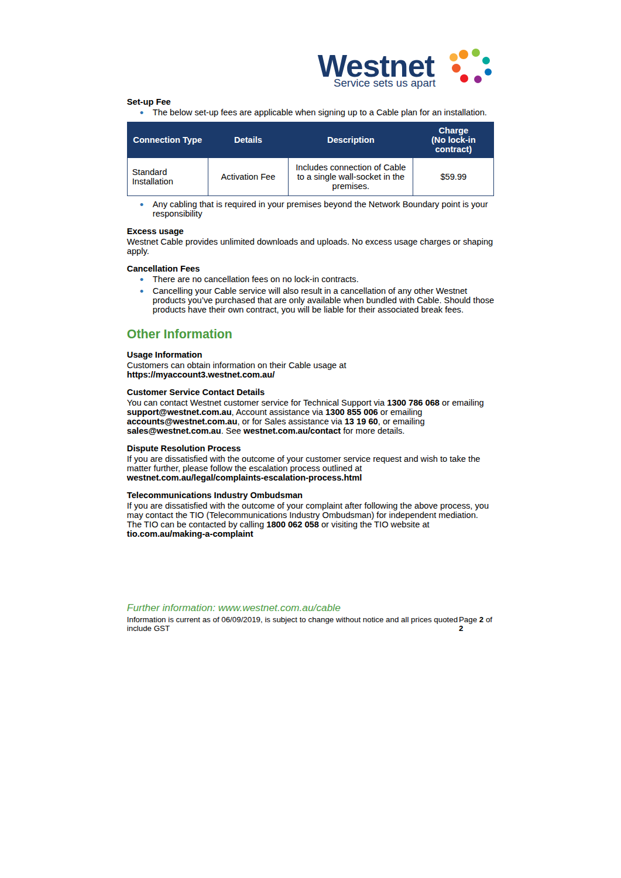Westnet
Service sets us apart
Set-up Fee
The below set-up fees are applicable when signing up to a Cable plan for an installation.
| Connection Type | Details | Description | Charge (No lock-in contract) |
| --- | --- | --- | --- |
| Standard Installation | Activation Fee | Includes connection of Cable to a single wall-socket in the premises. | $59.99 |
Any cabling that is required in your premises beyond the Network Boundary point is your responsibility
Excess usage
Westnet Cable provides unlimited downloads and uploads. No excess usage charges or shaping apply.
Cancellation Fees
There are no cancellation fees on no lock-in contracts.
Cancelling your Cable service will also result in a cancellation of any other Westnet products you’ve purchased that are only available when bundled with Cable. Should those products have their own contract, you will be liable for their associated break fees.
Other Information
Usage Information
Customers can obtain information on their Cable usage at https://myaccount3.westnet.com.au/
Customer Service Contact Details
You can contact Westnet customer service for Technical Support via 1300 786 068 or emailing support@westnet.com.au, Account assistance via 1300 855 006 or emailing accounts@westnet.com.au, or for Sales assistance via 13 19 60, or emailing sales@westnet.com.au. See westnet.com.au/contact for more details.
Dispute Resolution Process
If you are dissatisfied with the outcome of your customer service request and wish to take the matter further, please follow the escalation process outlined at westnet.com.au/legal/complaints-escalation-process.html
Telecommunications Industry Ombudsman
If you are dissatisfied with the outcome of your complaint after following the above process, you may contact the TIO (Telecommunications Industry Ombudsman) for independent mediation. The TIO can be contacted by calling 1800 062 058 or visiting the TIO website at tio.com.au/making-a-complaint
Further information: www.westnet.com.au/cable
Information is current as of 06/09/2019, is subject to change without notice and all prices quoted include GST Page 2 of 2